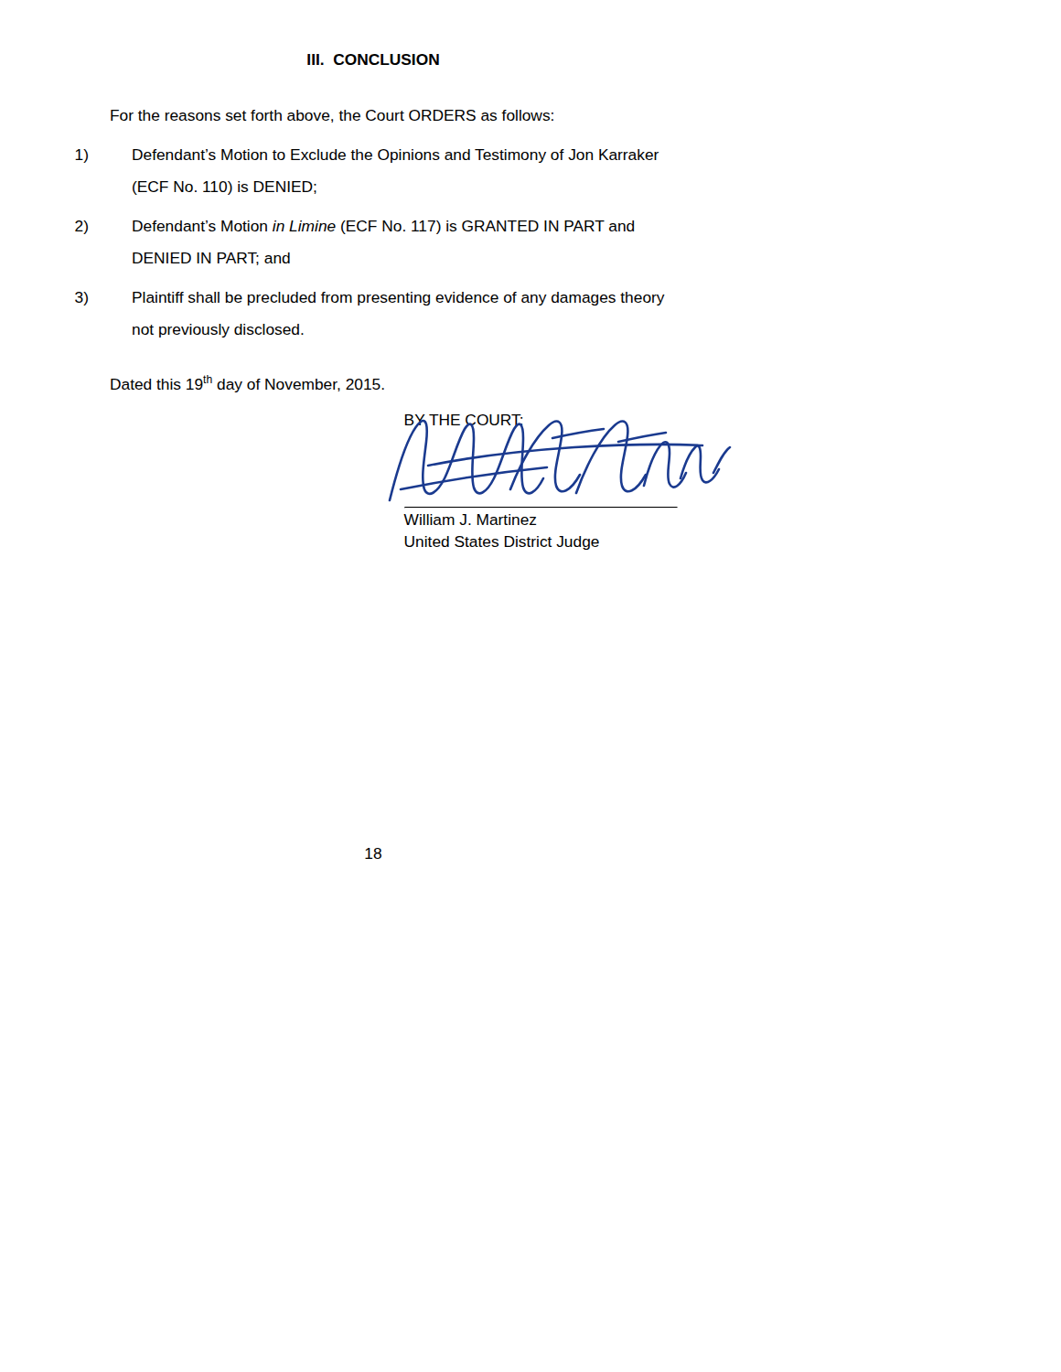III. CONCLUSION
For the reasons set forth above, the Court ORDERS as follows:
Defendant’s Motion to Exclude the Opinions and Testimony of Jon Karraker (ECF No. 110) is DENIED;
Defendant’s Motion in Limine (ECF No. 117) is GRANTED IN PART and DENIED IN PART; and
Plaintiff shall be precluded from presenting evidence of any damages theory not previously disclosed.
Dated this 19th day of November, 2015.
BY THE COURT:
William J. Martinez
United States District Judge
18